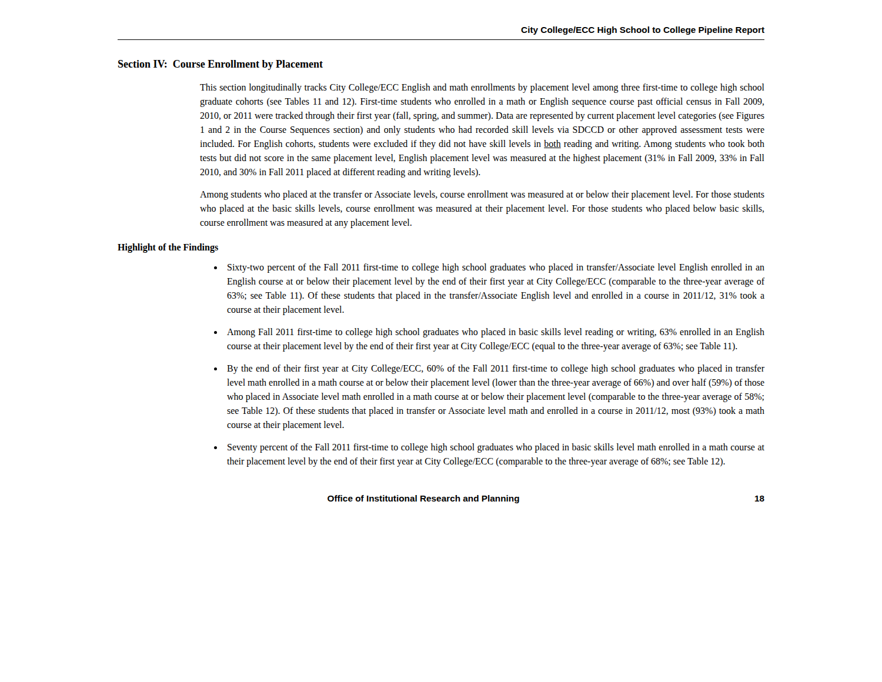City College/ECC High School to College Pipeline Report
Section IV: Course Enrollment by Placement
This section longitudinally tracks City College/ECC English and math enrollments by placement level among three first-time to college high school graduate cohorts (see Tables 11 and 12). First-time students who enrolled in a math or English sequence course past official census in Fall 2009, 2010, or 2011 were tracked through their first year (fall, spring, and summer). Data are represented by current placement level categories (see Figures 1 and 2 in the Course Sequences section) and only students who had recorded skill levels via SDCCD or other approved assessment tests were included. For English cohorts, students were excluded if they did not have skill levels in both reading and writing. Among students who took both tests but did not score in the same placement level, English placement level was measured at the highest placement (31% in Fall 2009, 33% in Fall 2010, and 30% in Fall 2011 placed at different reading and writing levels).
Among students who placed at the transfer or Associate levels, course enrollment was measured at or below their placement level. For those students who placed at the basic skills levels, course enrollment was measured at their placement level. For those students who placed below basic skills, course enrollment was measured at any placement level.
Highlight of the Findings
Sixty-two percent of the Fall 2011 first-time to college high school graduates who placed in transfer/Associate level English enrolled in an English course at or below their placement level by the end of their first year at City College/ECC (comparable to the three-year average of 63%; see Table 11). Of these students that placed in the transfer/Associate English level and enrolled in a course in 2011/12, 31% took a course at their placement level.
Among Fall 2011 first-time to college high school graduates who placed in basic skills level reading or writing, 63% enrolled in an English course at their placement level by the end of their first year at City College/ECC (equal to the three-year average of 63%; see Table 11).
By the end of their first year at City College/ECC, 60% of the Fall 2011 first-time to college high school graduates who placed in transfer level math enrolled in a math course at or below their placement level (lower than the three-year average of 66%) and over half (59%) of those who placed in Associate level math enrolled in a math course at or below their placement level (comparable to the three-year average of 58%; see Table 12). Of these students that placed in transfer or Associate level math and enrolled in a course in 2011/12, most (93%) took a math course at their placement level.
Seventy percent of the Fall 2011 first-time to college high school graduates who placed in basic skills level math enrolled in a math course at their placement level by the end of their first year at City College/ECC (comparable to the three-year average of 68%; see Table 12).
Office of Institutional Research and Planning
18